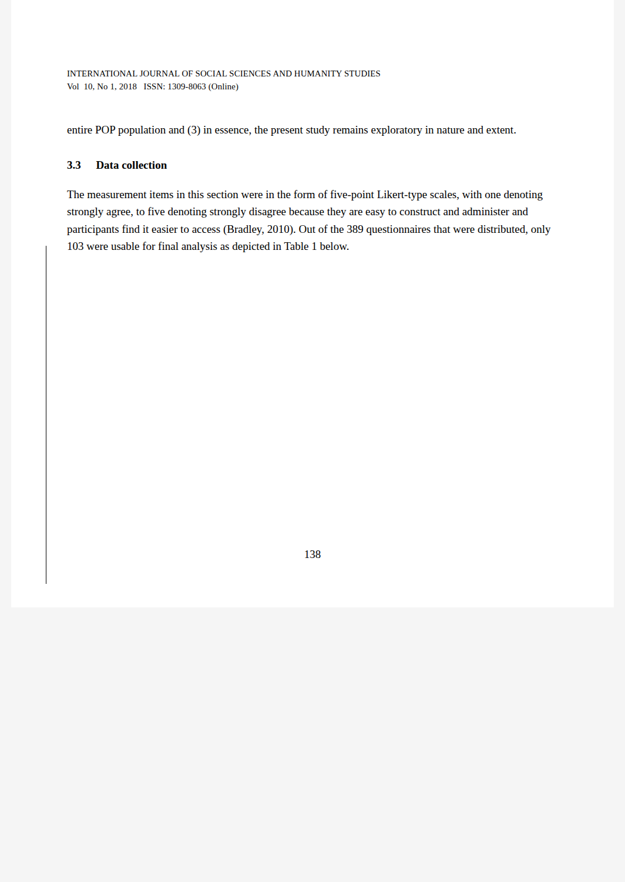INTERNATIONAL JOURNAL OF SOCIAL SCIENCES AND HUMANITY STUDIES Vol 10, No 1, 2018 ISSN: 1309-8063 (Online)
entire POP population and (3) in essence, the present study remains exploratory in nature and extent.
3.3 Data collection
The measurement items in this section were in the form of five-point Likert-type scales, with one denoting strongly agree, to five denoting strongly disagree because they are easy to construct and administer and participants find it easier to access (Bradley, 2010). Out of the 389 questionnaires that were distributed, only 103 were usable for final analysis as depicted in Table 1 below.
138